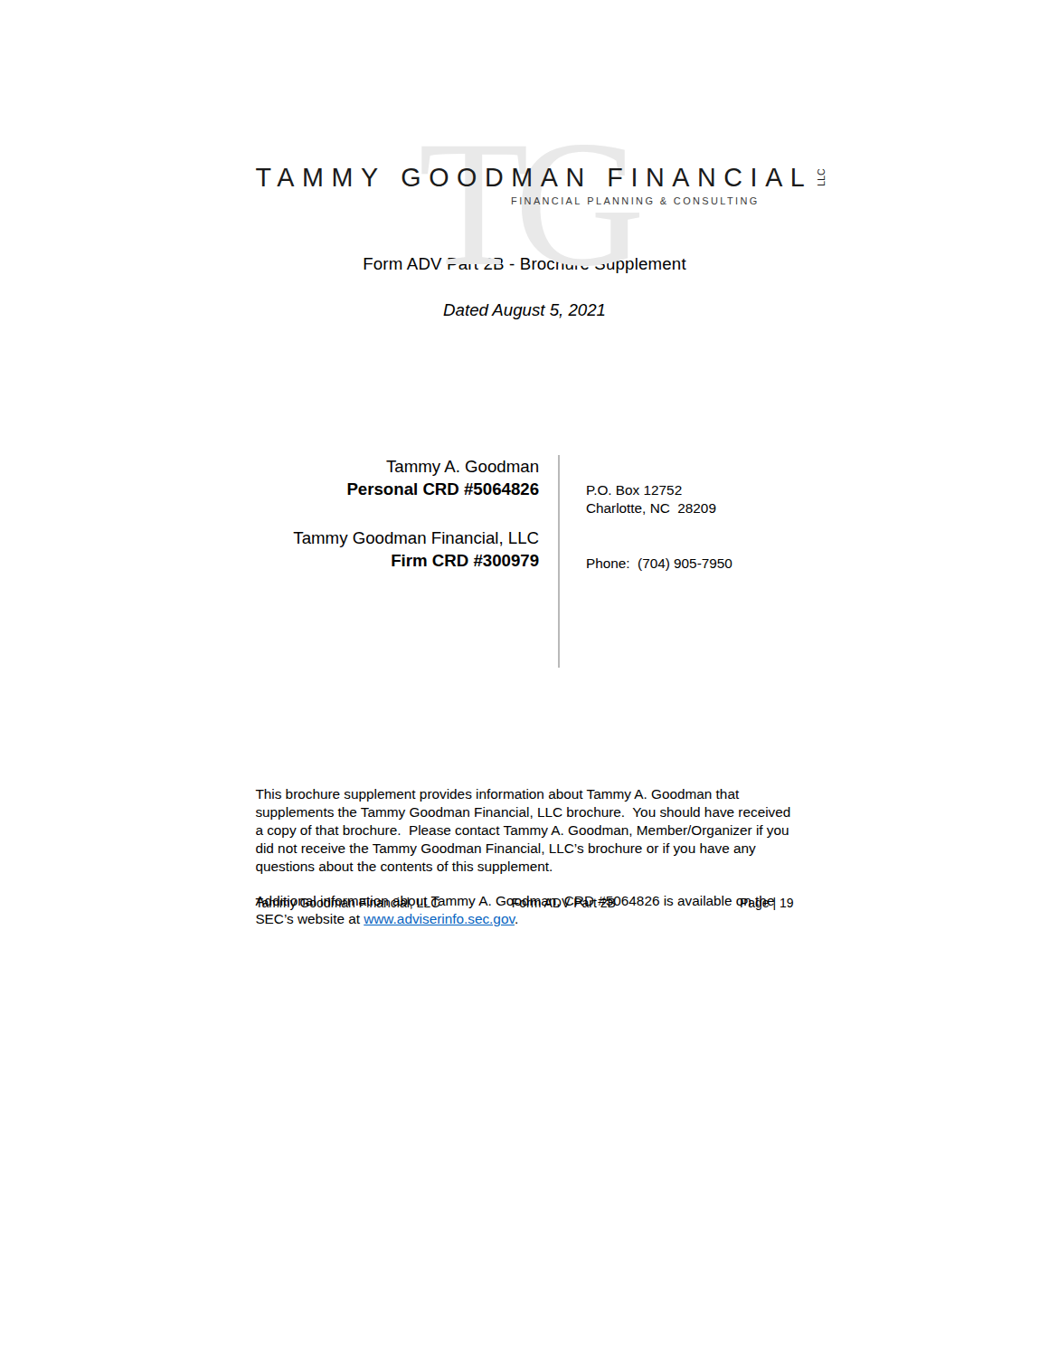TG
TAMMY GOODMAN FINANCIALLLC
FINANCIAL PLANNING & CONSULTING
Form ADV Part 2B - Brochure Supplement
Dated August 5, 2021
Tammy A. Goodman
Personal CRD #5064826
Tammy Goodman Financial, LLC
Firm CRD #300979
P.O. Box 12752
Charlotte, NC 28209
Phone: (704) 905-7950
This brochure supplement provides information about Tammy A. Goodman that supplements the Tammy Goodman Financial, LLC brochure. You should have received a copy of that brochure. Please contact Tammy A. Goodman, Member/Organizer if you did not receive the Tammy Goodman Financial, LLC’s brochure or if you have any questions about the contents of this supplement.
Additional information about Tammy A. Goodman, CRD #5064826 is available on the SEC’s website at www.adviserinfo.sec.gov.
Tammy Goodman Financial, LLC
Form ADV Part 2B
Page | 19